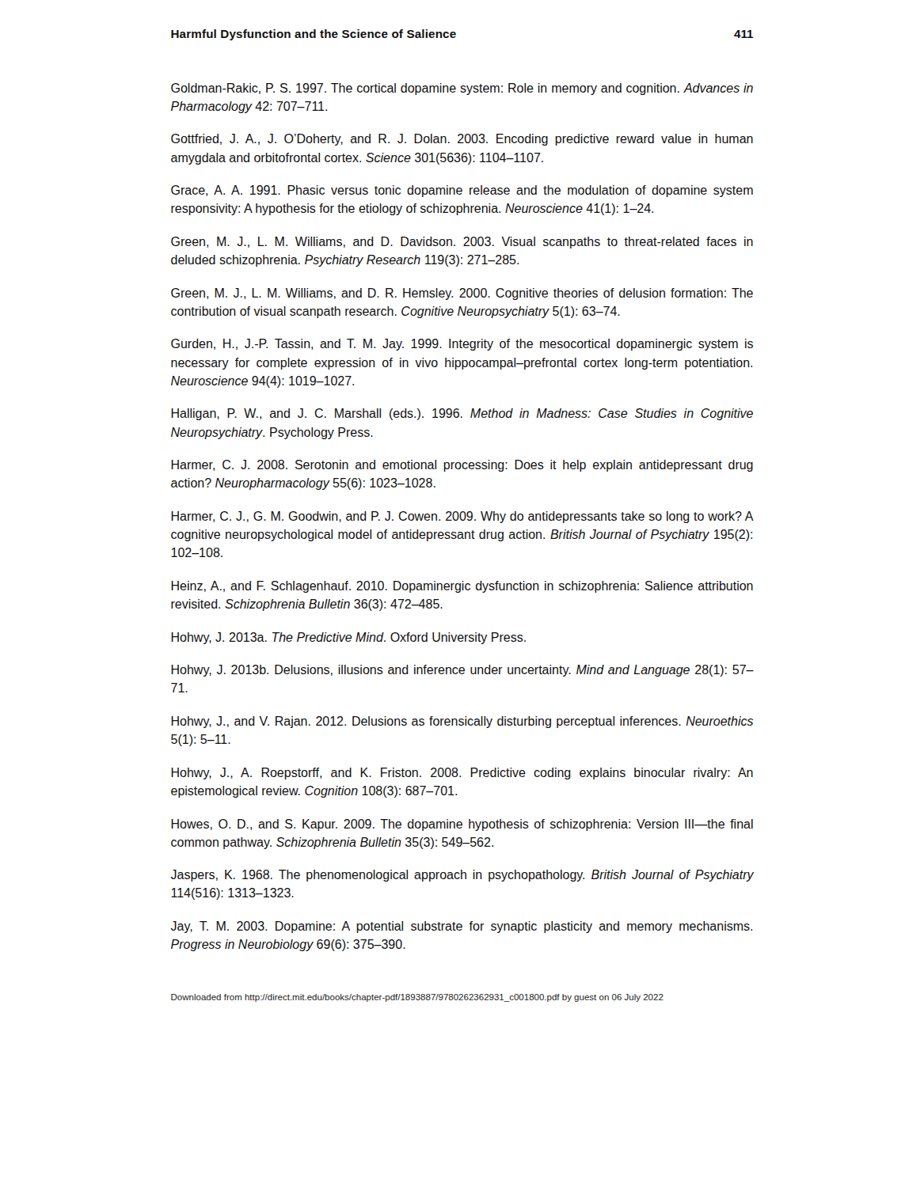Harmful Dysfunction and the Science of Salience 411
Goldman-Rakic, P. S. 1997. The cortical dopamine system: Role in memory and cognition. Advances in Pharmacology 42: 707–711.
Gottfried, J. A., J. O’Doherty, and R. J. Dolan. 2003. Encoding predictive reward value in human amygdala and orbitofrontal cortex. Science 301(5636): 1104–1107.
Grace, A. A. 1991. Phasic versus tonic dopamine release and the modulation of dopamine system responsivity: A hypothesis for the etiology of schizophrenia. Neuroscience 41(1): 1–24.
Green, M. J., L. M. Williams, and D. Davidson. 2003. Visual scanpaths to threat-related faces in deluded schizophrenia. Psychiatry Research 119(3): 271–285.
Green, M. J., L. M. Williams, and D. R. Hemsley. 2000. Cognitive theories of delusion formation: The contribution of visual scanpath research. Cognitive Neuropsychiatry 5(1): 63–74.
Gurden, H., J.-P. Tassin, and T. M. Jay. 1999. Integrity of the mesocortical dopaminergic system is necessary for complete expression of in vivo hippocampal–prefrontal cortex long-term potentiation. Neuroscience 94(4): 1019–1027.
Halligan, P. W., and J. C. Marshall (eds.). 1996. Method in Madness: Case Studies in Cognitive Neuropsychiatry. Psychology Press.
Harmer, C. J. 2008. Serotonin and emotional processing: Does it help explain antidepressant drug action? Neuropharmacology 55(6): 1023–1028.
Harmer, C. J., G. M. Goodwin, and P. J. Cowen. 2009. Why do antidepressants take so long to work? A cognitive neuropsychological model of antidepressant drug action. British Journal of Psychiatry 195(2): 102–108.
Heinz, A., and F. Schlagenhauf. 2010. Dopaminergic dysfunction in schizophrenia: Salience attribution revisited. Schizophrenia Bulletin 36(3): 472–485.
Hohwy, J. 2013a. The Predictive Mind. Oxford University Press.
Hohwy, J. 2013b. Delusions, illusions and inference under uncertainty. Mind and Language 28(1): 57–71.
Hohwy, J., and V. Rajan. 2012. Delusions as forensically disturbing perceptual inferences. Neuroethics 5(1): 5–11.
Hohwy, J., A. Roepstorff, and K. Friston. 2008. Predictive coding explains binocular rivalry: An epistemological review. Cognition 108(3): 687–701.
Howes, O. D., and S. Kapur. 2009. The dopamine hypothesis of schizophrenia: Version III—the final common pathway. Schizophrenia Bulletin 35(3): 549–562.
Jaspers, K. 1968. The phenomenological approach in psychopathology. British Journal of Psychiatry 114(516): 1313–1323.
Jay, T. M. 2003. Dopamine: A potential substrate for synaptic plasticity and memory mechanisms. Progress in Neurobiology 69(6): 375–390.
Downloaded from http://direct.mit.edu/books/chapter-pdf/1893887/9780262362931_c001800.pdf by guest on 06 July 2022